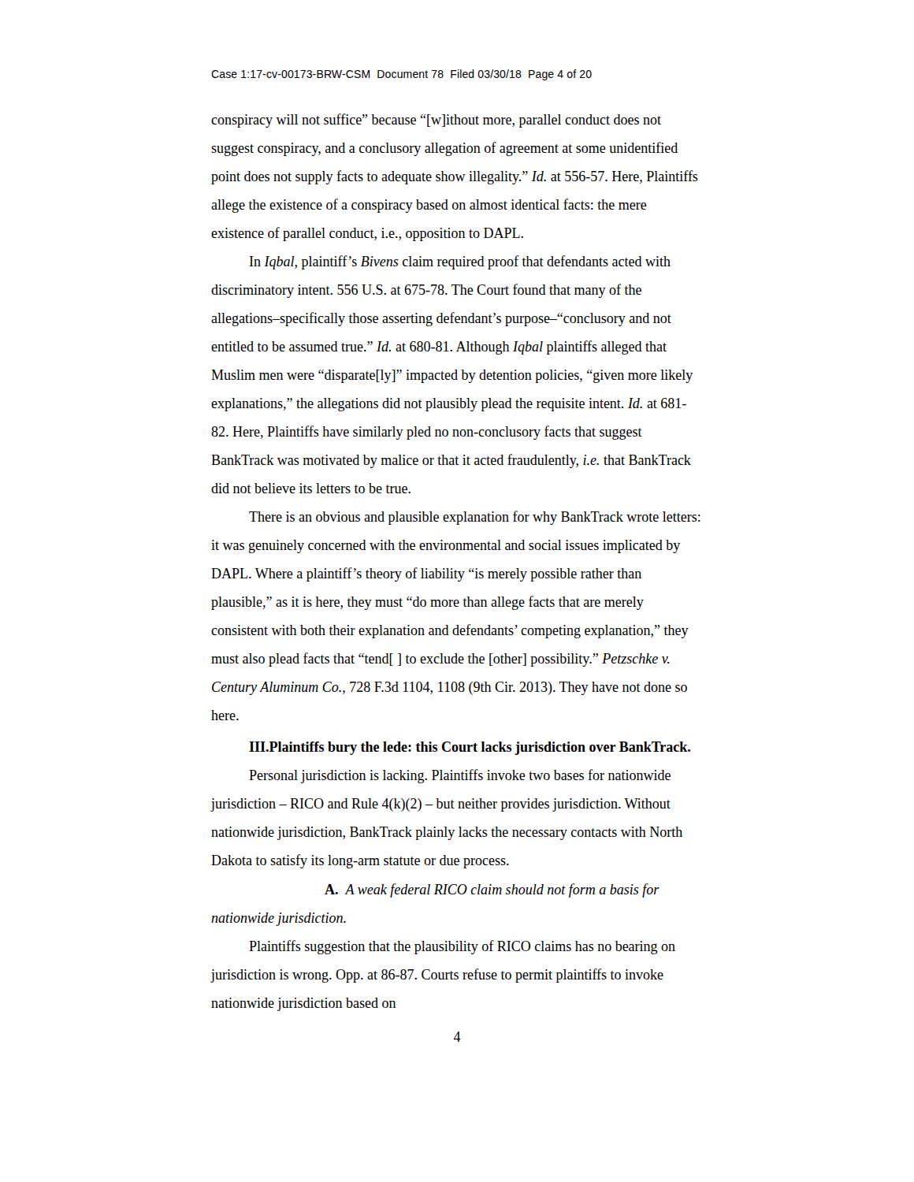Case 1:17-cv-00173-BRW-CSM Document 78 Filed 03/30/18 Page 4 of 20
conspiracy will not suffice” because “[w]ithout more, parallel conduct does not suggest conspiracy, and a conclusory allegation of agreement at some unidentified point does not supply facts to adequate show illegality.” Id. at 556-57. Here, Plaintiffs allege the existence of a conspiracy based on almost identical facts: the mere existence of parallel conduct, i.e., opposition to DAPL.
In Iqbal, plaintiff’s Bivens claim required proof that defendants acted with discriminatory intent. 556 U.S. at 675-78. The Court found that many of the allegations–specifically those asserting defendant’s purpose–“conclusory and not entitled to be assumed true.” Id. at 680-81. Although Iqbal plaintiffs alleged that Muslim men were “disparate[ly]” impacted by detention policies, “given more likely explanations,” the allegations did not plausibly plead the requisite intent. Id. at 681-82. Here, Plaintiffs have similarly pled no non-conclusory facts that suggest BankTrack was motivated by malice or that it acted fraudulently, i.e. that BankTrack did not believe its letters to be true.
There is an obvious and plausible explanation for why BankTrack wrote letters: it was genuinely concerned with the environmental and social issues implicated by DAPL. Where a plaintiff’s theory of liability “is merely possible rather than plausible,” as it is here, they must “do more than allege facts that are merely consistent with both their explanation and defendants’ competing explanation,” they must also plead facts that “tend[ ] to exclude the [other] possibility.” Petzschke v. Century Aluminum Co., 728 F.3d 1104, 1108 (9th Cir. 2013). They have not done so here.
III. Plaintiffs bury the lede: this Court lacks jurisdiction over BankTrack.
Personal jurisdiction is lacking. Plaintiffs invoke two bases for nationwide jurisdiction – RICO and Rule 4(k)(2) – but neither provides jurisdiction. Without nationwide jurisdiction, BankTrack plainly lacks the necessary contacts with North Dakota to satisfy its long-arm statute or due process.
A. A weak federal RICO claim should not form a basis for nationwide jurisdiction.
Plaintiffs suggestion that the plausibility of RICO claims has no bearing on jurisdiction is wrong. Opp. at 86-87. Courts refuse to permit plaintiffs to invoke nationwide jurisdiction based on
4